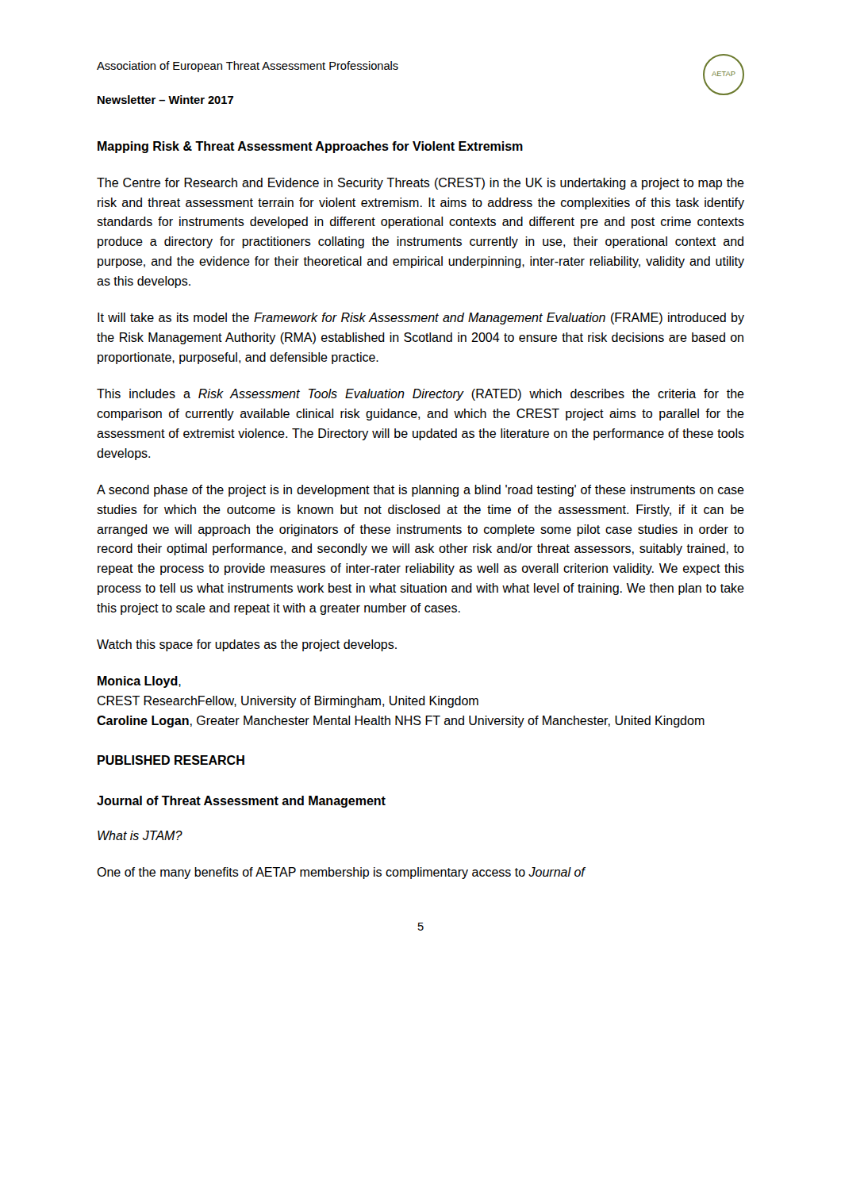AETAP
Association of European Threat Assessment Professionals
Newsletter – Winter 2017
Mapping Risk & Threat Assessment Approaches for Violent Extremism
The Centre for Research and Evidence in Security Threats (CREST) in the UK is undertaking a project to map the risk and threat assessment terrain for violent extremism. It aims to address the complexities of this task identify standards for instruments developed in different operational contexts and different pre and post crime contexts produce a directory for practitioners collating the instruments currently in use, their operational context and purpose, and the evidence for their theoretical and empirical underpinning, inter-rater reliability, validity and utility as this develops.
It will take as its model the Framework for Risk Assessment and Management Evaluation (FRAME) introduced by the Risk Management Authority (RMA) established in Scotland in 2004 to ensure that risk decisions are based on proportionate, purposeful, and defensible practice.
This includes a Risk Assessment Tools Evaluation Directory (RATED) which describes the criteria for the comparison of currently available clinical risk guidance, and which the CREST project aims to parallel for the assessment of extremist violence. The Directory will be updated as the literature on the performance of these tools develops.
A second phase of the project is in development that is planning a blind 'road testing' of these instruments on case studies for which the outcome is known but not disclosed at the time of the assessment. Firstly, if it can be arranged we will approach the originators of these instruments to complete some pilot case studies in order to record their optimal performance, and secondly we will ask other risk and/or threat assessors, suitably trained, to repeat the process to provide measures of inter-rater reliability as well as overall criterion validity. We expect this process to tell us what instruments work best in what situation and with what level of training. We then plan to take this project to scale and repeat it with a greater number of cases.
Watch this space for updates as the project develops.
Monica Lloyd,
CREST ResearchFellow, University of Birmingham, United Kingdom
Caroline Logan, Greater Manchester Mental Health NHS FT and University of Manchester, United Kingdom
PUBLISHED RESEARCH
Journal of Threat Assessment and Management
What is JTAM?
One of the many benefits of AETAP membership is complimentary access to Journal of
5